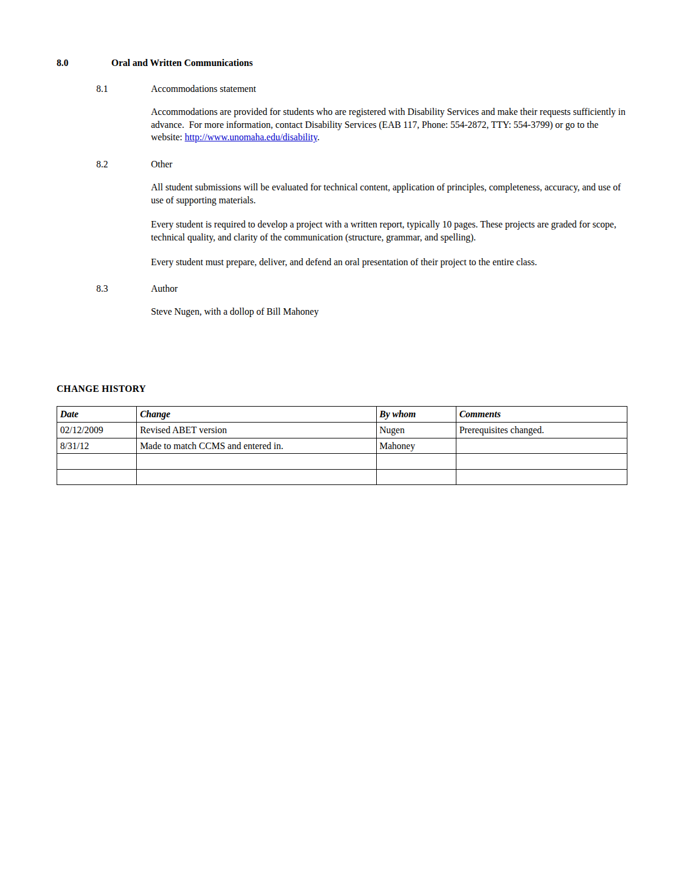8.0 Oral and Written Communications
8.1 Accommodations statement
Accommodations are provided for students who are registered with Disability Services and make their requests sufficiently in advance. For more information, contact Disability Services (EAB 117, Phone: 554-2872, TTY: 554-3799) or go to the website: http://www.unomaha.edu/disability.
8.2 Other
All student submissions will be evaluated for technical content, application of principles, completeness, accuracy, and use of use of supporting materials.
Every student is required to develop a project with a written report, typically 10 pages. These projects are graded for scope, technical quality, and clarity of the communication (structure, grammar, and spelling).
Every student must prepare, deliver, and defend an oral presentation of their project to the entire class.
8.3 Author
Steve Nugen, with a dollop of Bill Mahoney
CHANGE HISTORY
| Date | Change | By whom | Comments |
| --- | --- | --- | --- |
| 02/12/2009 | Revised ABET version | Nugen | Prerequisites changed. |
| 8/31/12 | Made to match CCMS and entered in. | Mahoney | |